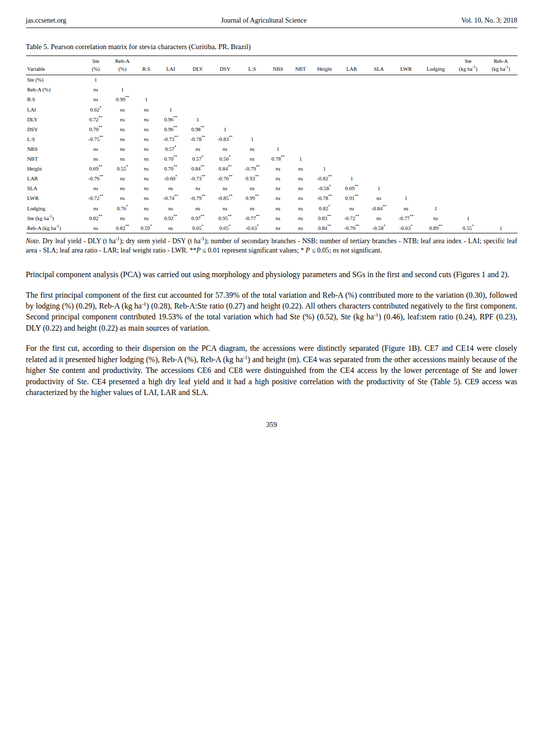jas.ccsenet.org
Journal of Agricultural Science
Vol. 10, No. 3; 2018
Table 5. Pearson correlation matrix for stevia characters (Curitiba, PR, Brazil)
| Variable | Ste (%) | Reb-A (%) | R:S | LAI | DLY | DSY | L:S | NBS | NBT | Height | LAR | SLA | LWR | Lodging | Ste (kg ha -1 ) | Reb-A (kg ha -1 ) |
| --- | --- | --- | --- | --- | --- | --- | --- | --- | --- | --- | --- | --- | --- | --- | --- | --- |
| Ste (%) | 1 | | | | | | | | | | | | | | | |
| Reb-A (%) | ns | 1 | | | | | | | | | | | | | | |
| R:S | ns | 0.90 ** | 1 | | | | | | | | | | | | | |
| LAI | 0.62 * | ns | ns | 1 | | | | | | | | | | | | |
| DLY | 0.72 ** | ns | ns | 0.96 ** | 1 | | | | | | | | | | | |
| DSY | 0.70 ** | ns | ns | 0.96 ** | 0.98 ** | 1 | | | | | | | | | | |
| L:S | -0.75 ** | ns | ns | -0.73 ** | -0.78 ** | -0.83 ** | 1 | | | | | | | | | |
| NBS | ns | ns | ns | 0.57 * | ns | ns | ns | 1 | | | | | | | | |
| NBT | ns | ns | ns | 0.70 ** | 0.57 * | 0.56 * | ns | 0.78 ** | 1 | | | | | | | |
| Height | 0.69 ** | 0.55 * | ns | 0.70 ** | 0.84 ** | 0.84 ** | -0.79 ** | ns | ns | 1 | | | | | | |
| LAR | -0.76 ** | ns | ns | -0.60 * | -0.73 ** | -0.76 ** | 0.93 ** | ns | ns | -0.82 ** | 1 | | | | | |
| SLA | ns | ns | ns | ns | ns | ns | ns | ns | ns | -0.58 * | 0.69 ** | 1 | | | | |
| LWR | -0.72 ** | ns | ns | -0.74 ** | -0.79 ** | -0.85 ** | 0.99 ** | ns | ns | -0.78 ** | 0.91 ** | ns | 1 | | | |
| Lodging | ns | 0.76 * | ns | ns | ns | ns | ns | ns | ns | 0.82 * | ns | -0.84 ** | ns | 1 | | |
| Ste (kg ha -1 ) | 0.82 ** | ns | ns | 0.92 ** | 0.97 ** | 0.95 ** | -0.77 ** | ns | ns | 0.83 ** | -0.72 ** | ns | -0.77 ** | ns | 1 | |
| Reb-A (kg ha -1 ) | ns | 0.82 ** | 0.59 * | ns | 0.65 * | 0.65 * | -0.63 * | ns | ns | 0.84 ** | -0.70 ** | -0.58 * | -0.63 * | 0.89 ** | 0.55 * | 1 |
Note. Dry leaf yield - DLY (t ha-1); dry stem yield - DSY (t ha-1); number of secondary branches - NSB; number of tertiary branches - NTB; leaf area index - LAI; specific leaf area - SLA; leaf area ratio - LAR; leaf weight ratio - LWR. **P ≤ 0.01 represent significant values; * P ≤ 0.05; ns not significant.
Principal component analysis (PCA) was carried out using morphology and physiology parameters and SGs in the first and second cuts (Figures 1 and 2).
The first principal component of the first cut accounted for 57.39% of the total variation and Reb-A (%) contributed more to the variation (0.30), followed by lodging (%) (0.29), Reb-A (kg ha-1) (0.28), Reb-A:Ste ratio (0.27) and height (0.22). All others characters contributed negatively to the first component. Second principal component contributed 19.53% of the total variation which had Ste (%) (0.52), Ste (kg ha-1) (0.46), leaf:stem ratio (0.24), RPF (0.23), DLY (0.22) and height (0.22) as main sources of variation.
For the first cut, according to their dispersion on the PCA diagram, the accessions were distinctly separated (Figure 1B). CE7 and CE14 were closely related ad it presented higher lodging (%), Reb-A (%), Reb-A (kg ha-1) and height (m). CE4 was separated from the other accessions mainly because of the higher Ste content and productivity. The accessions CE6 and CE8 were distinguished from the CE4 access by the lower percentage of Ste and lower productivity of Ste. CE4 presented a high dry leaf yield and it had a high positive correlation with the productivity of Ste (Table 5). CE9 access was characterized by the higher values of LAI, LAR and SLA.
359